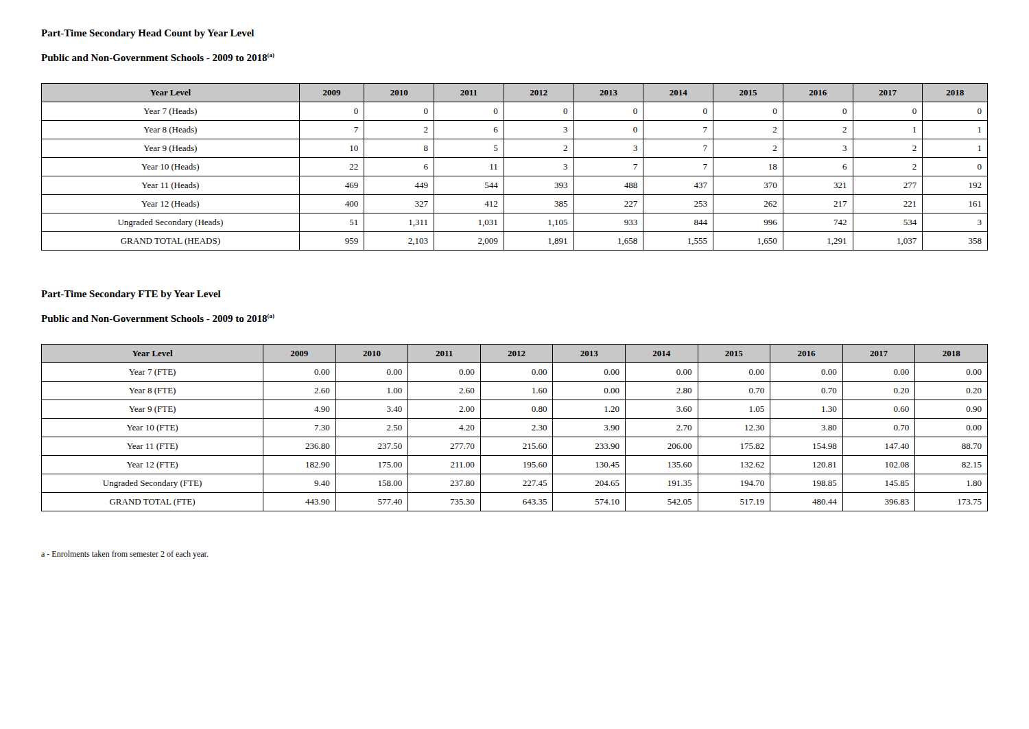Part-Time Secondary Head Count by Year Level
Public and Non-Government Schools - 2009 to 2018(a)
| Year Level | 2009 | 2010 | 2011 | 2012 | 2013 | 2014 | 2015 | 2016 | 2017 | 2018 |
| --- | --- | --- | --- | --- | --- | --- | --- | --- | --- | --- |
| Year 7 (Heads) | 0 | 0 | 0 | 0 | 0 | 0 | 0 | 0 | 0 | 0 |
| Year 8 (Heads) | 7 | 2 | 6 | 3 | 0 | 7 | 2 | 2 | 1 | 1 |
| Year 9 (Heads) | 10 | 8 | 5 | 2 | 3 | 7 | 2 | 3 | 2 | 1 |
| Year 10 (Heads) | 22 | 6 | 11 | 3 | 7 | 7 | 18 | 6 | 2 | 0 |
| Year 11 (Heads) | 469 | 449 | 544 | 393 | 488 | 437 | 370 | 321 | 277 | 192 |
| Year 12 (Heads) | 400 | 327 | 412 | 385 | 227 | 253 | 262 | 217 | 221 | 161 |
| Ungraded Secondary (Heads) | 51 | 1,311 | 1,031 | 1,105 | 933 | 844 | 996 | 742 | 534 | 3 |
| GRAND TOTAL (HEADS) | 959 | 2,103 | 2,009 | 1,891 | 1,658 | 1,555 | 1,650 | 1,291 | 1,037 | 358 |
Part-Time Secondary FTE by Year Level
Public and Non-Government Schools - 2009 to 2018(a)
| Year Level | 2009 | 2010 | 2011 | 2012 | 2013 | 2014 | 2015 | 2016 | 2017 | 2018 |
| --- | --- | --- | --- | --- | --- | --- | --- | --- | --- | --- |
| Year 7 (FTE) | 0.00 | 0.00 | 0.00 | 0.00 | 0.00 | 0.00 | 0.00 | 0.00 | 0.00 | 0.00 |
| Year 8 (FTE) | 2.60 | 1.00 | 2.60 | 1.60 | 0.00 | 2.80 | 0.70 | 0.70 | 0.20 | 0.20 |
| Year 9 (FTE) | 4.90 | 3.40 | 2.00 | 0.80 | 1.20 | 3.60 | 1.05 | 1.30 | 0.60 | 0.90 |
| Year 10 (FTE) | 7.30 | 2.50 | 4.20 | 2.30 | 3.90 | 2.70 | 12.30 | 3.80 | 0.70 | 0.00 |
| Year 11 (FTE) | 236.80 | 237.50 | 277.70 | 215.60 | 233.90 | 206.00 | 175.82 | 154.98 | 147.40 | 88.70 |
| Year 12 (FTE) | 182.90 | 175.00 | 211.00 | 195.60 | 130.45 | 135.60 | 132.62 | 120.81 | 102.08 | 82.15 |
| Ungraded Secondary (FTE) | 9.40 | 158.00 | 237.80 | 227.45 | 204.65 | 191.35 | 194.70 | 198.85 | 145.85 | 1.80 |
| GRAND TOTAL (FTE) | 443.90 | 577.40 | 735.30 | 643.35 | 574.10 | 542.05 | 517.19 | 480.44 | 396.83 | 173.75 |
a - Enrolments taken from semester 2 of each year.